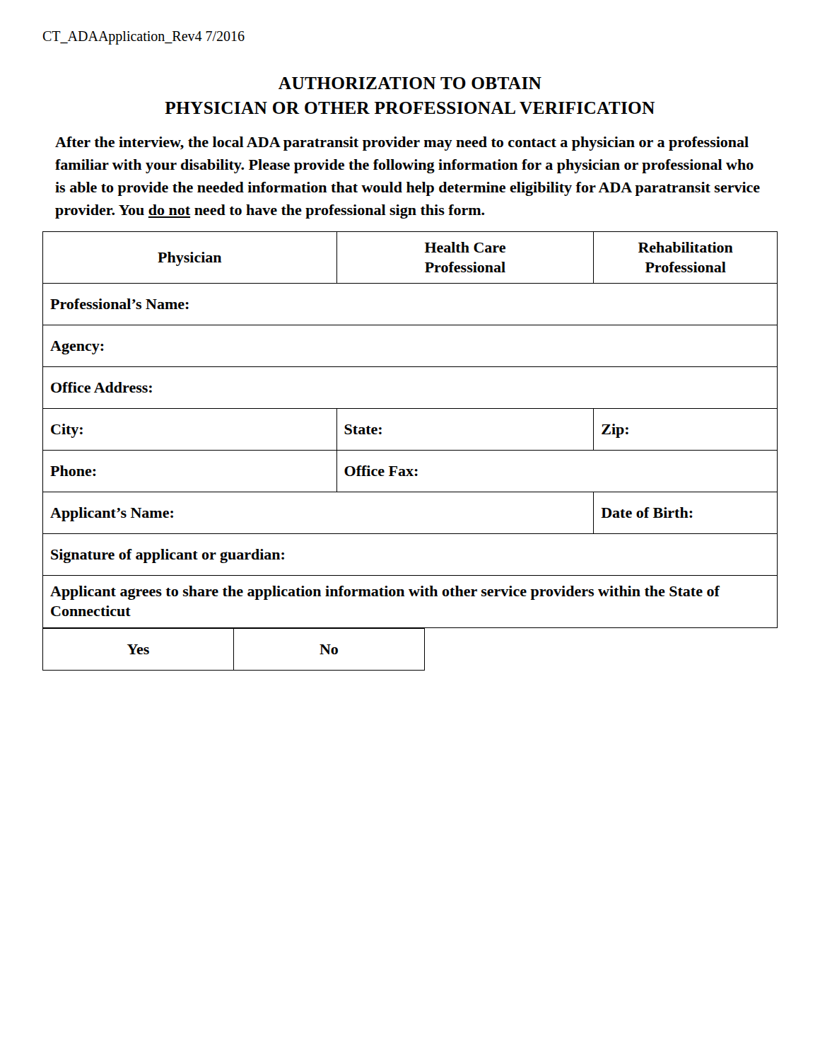CT_ADAApplication_Rev4 7/2016
AUTHORIZATION TO OBTAIN
PHYSICIAN OR OTHER PROFESSIONAL VERIFICATION
After the interview, the local ADA paratransit provider may need to contact a physician or a professional familiar with your disability. Please provide the following information for a physician or professional who is able to provide the needed information that would help determine eligibility for ADA paratransit service provider. You do not need to have the professional sign this form.
| Physician | Health Care Professional | Rehabilitation Professional |
| Professional’s Name: |
| Agency: |
| Office Address: |
| City: | State: | Zip: |
| Phone: | Office Fax: |
| Applicant’s Name: | Date of Birth: |
| Signature of applicant or guardian: |
| Applicant agrees to share the application information with other service providers within the State of Connecticut |
| Yes | No |